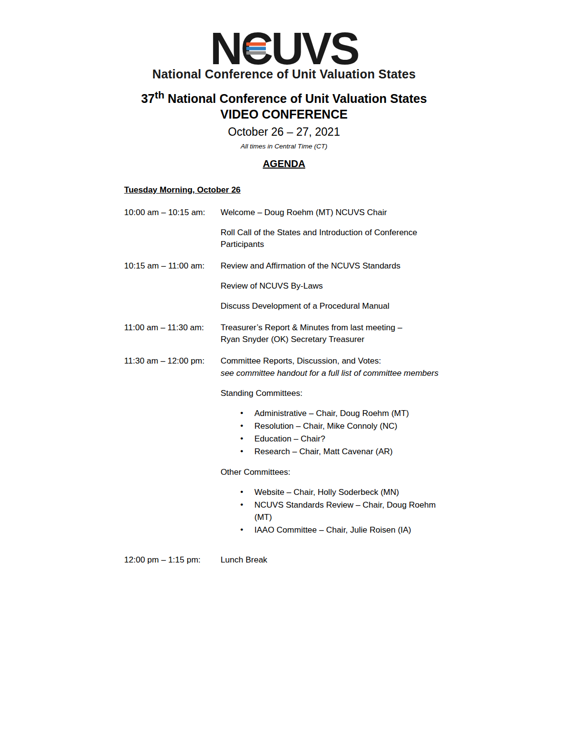NCUVS
National Conference of Unit Valuation States
37th National Conference of Unit Valuation States VIDEO CONFERENCE
October 26 – 27, 2021
All times in Central Time (CT)
AGENDA
Tuesday Morning, October 26
| 10:00 am – 10:15 am: | Welcome – Doug Roehm (MT) NCUVS Chair Roll Call of the States and Introduction of Conference Participants |
| 10:15 am – 11:00 am: | Review and Affirmation of the NCUVS Standards Review of NCUVS By-Laws Discuss Development of a Procedural Manual |
| 11:00 am – 11:30 am: | Treasurer’s Report & Minutes from last meeting – Ryan Snyder (OK) Secretary Treasurer |
| 11:30 am – 12:00 pm: | Committee Reports, Discussion, and Votes: see committee handout for a full list of committee members Standing Committees: Administrative – Chair, Doug Roehm (MT) Resolution – Chair, Mike Connoly (NC) Education – Chair? Research – Chair, Matt Cavenar (AR) Other Committees: Website – Chair, Holly Soderbeck (MN) NCUVS Standards Review – Chair, Doug Roehm (MT) IAAO Committee – Chair, Julie Roisen (IA) |
| 12:00 pm – 1:15 pm: | Lunch Break |